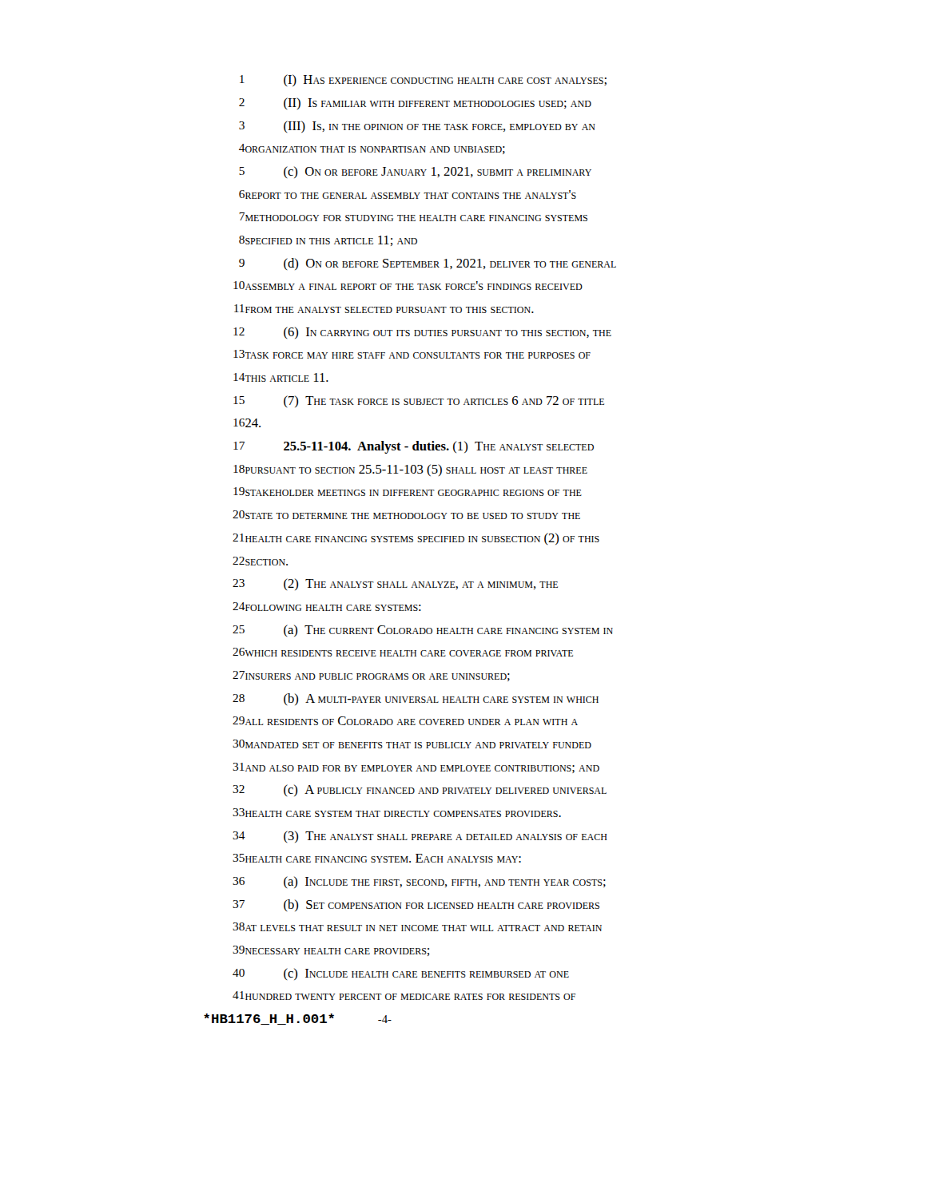| 1 | (I) Has experience conducting health care cost analyses; |
| 2 | (II) Is familiar with different methodologies used; and |
| 3 | (III) Is, in the opinion of the task force, employed by an |
| 4 | organization that is nonpartisan and unbiased; |
| 5 | (c) On or before January 1, 2021, submit a preliminary |
| 6 | report to the general assembly that contains the analyst's |
| 7 | methodology for studying the health care financing systems |
| 8 | specified in this article 11; and |
| 9 | (d) On or before September 1, 2021, deliver to the general |
| 10 | assembly a final report of the task force's findings received |
| 11 | from the analyst selected pursuant to this section. |
| 12 | (6) In carrying out its duties pursuant to this section, the |
| 13 | task force may hire staff and consultants for the purposes of |
| 14 | this article 11. |
| 15 | (7) The task force is subject to articles 6 and 72 of title |
| 16 | 24. |
| 17 | 25.5-11-104. Analyst - duties. (1) The analyst selected |
| 18 | pursuant to section 25.5-11-103 (5) shall host at least three |
| 19 | stakeholder meetings in different geographic regions of the |
| 20 | state to determine the methodology to be used to study the |
| 21 | health care financing systems specified in subsection (2) of this |
| 22 | section. |
| 23 | (2) The analyst shall analyze, at a minimum, the |
| 24 | following health care systems: |
| 25 | (a) The current Colorado health care financing system in |
| 26 | which residents receive health care coverage from private |
| 27 | insurers and public programs or are uninsured; |
| 28 | (b) A multi-payer universal health care system in which |
| 29 | all residents of Colorado are covered under a plan with a |
| 30 | mandated set of benefits that is publicly and privately funded |
| 31 | and also paid for by employer and employee contributions; and |
| 32 | (c) A publicly financed and privately delivered universal |
| 33 | health care system that directly compensates providers. |
| 34 | (3) The analyst shall prepare a detailed analysis of each |
| 35 | health care financing system. Each analysis may: |
| 36 | (a) Include the first, second, fifth, and tenth year costs; |
| 37 | (b) Set compensation for licensed health care providers |
| 38 | at levels that result in net income that will attract and retain |
| 39 | necessary health care providers; |
| 40 | (c) Include health care benefits reimbursed at one |
| 41 | hundred twenty percent of medicare rates for residents of |
*HB1176_H_H.001*-4-